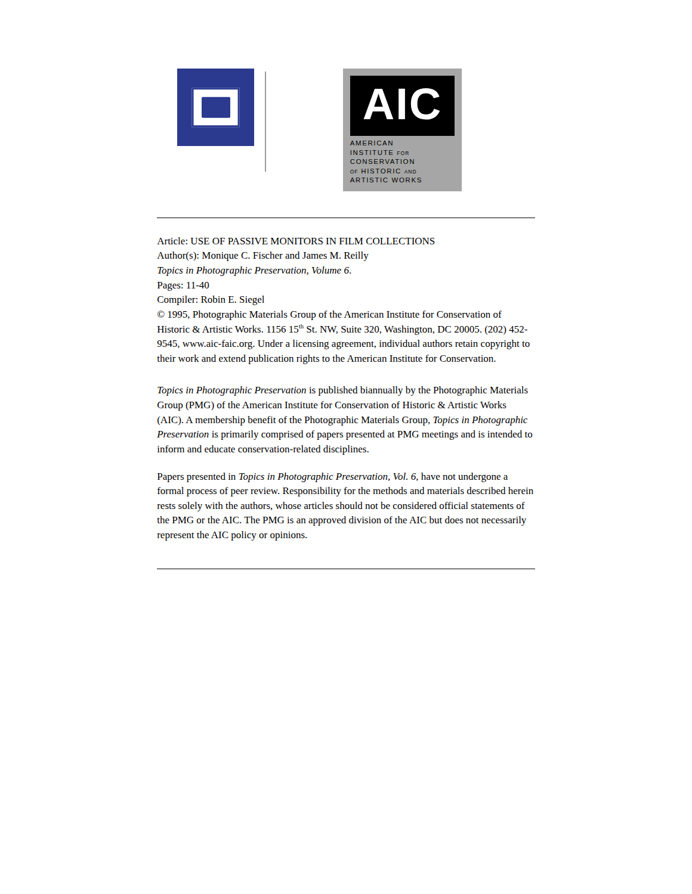AIC
American
Institute for
Conservation
of Historic and
Artistic Works
Article: USE OF PASSIVE MONITORS IN FILM COLLECTIONS
Author(s): Monique C. Fischer and James M. Reilly
Topics in Photographic Preservation, Volume 6.
Pages: 11-40
Compiler: Robin E. Siegel
© 1995, Photographic Materials Group of the American Institute for Conservation of Historic & Artistic Works. 1156 15th St. NW, Suite 320, Washington, DC 20005. (202) 452-9545, www.aic-faic.org. Under a licensing agreement, individual authors retain copyright to their work and extend publication rights to the American Institute for Conservation.
Topics in Photographic Preservation is published biannually by the Photographic Materials Group (PMG) of the American Institute for Conservation of Historic & Artistic Works (AIC). A membership benefit of the Photographic Materials Group, Topics in Photographic Preservation is primarily comprised of papers presented at PMG meetings and is intended to inform and educate conservation-related disciplines.
Papers presented in Topics in Photographic Preservation, Vol. 6, have not undergone a formal process of peer review. Responsibility for the methods and materials described herein rests solely with the authors, whose articles should not be considered official statements of the PMG or the AIC. The PMG is an approved division of the AIC but does not necessarily represent the AIC policy or opinions.